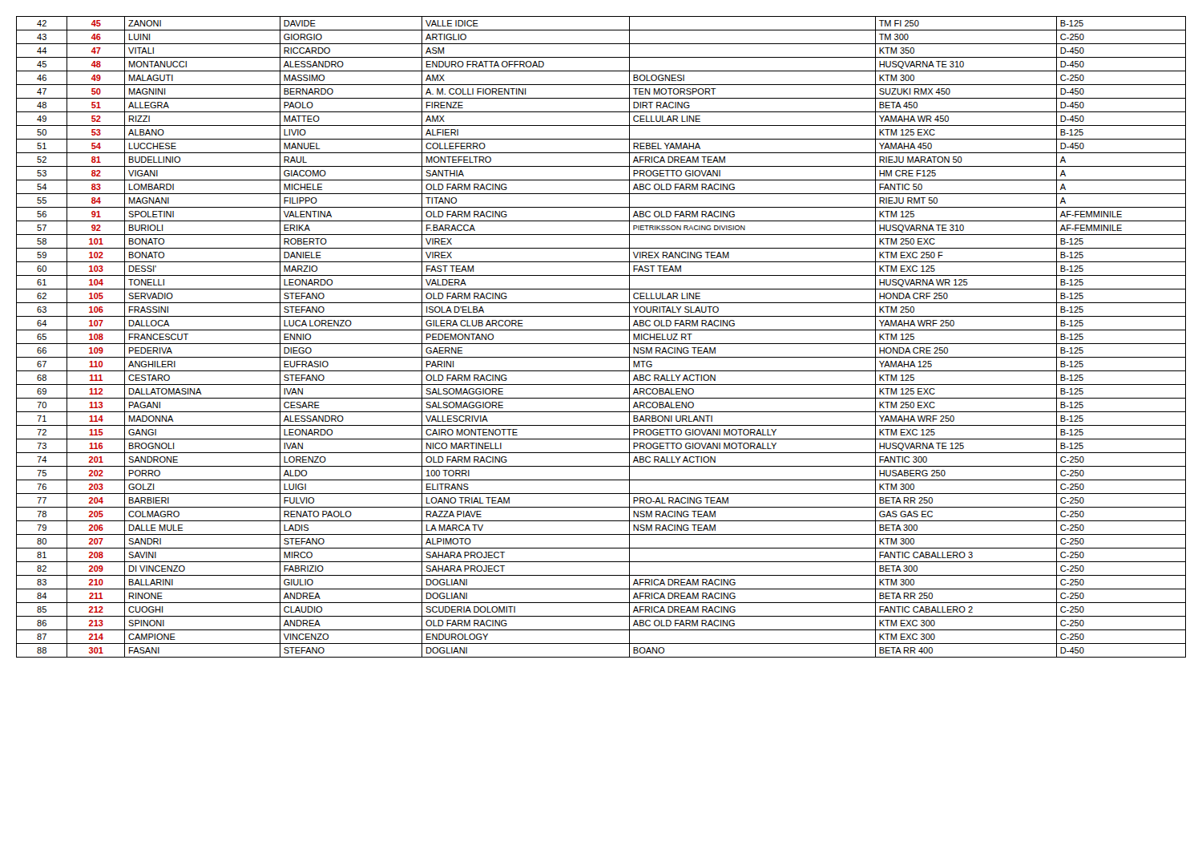| 42 | 45 | ZANONI | DAVIDE | VALLE IDICE | | TM FI 250 | B-125 |
| 43 | 46 | LUINI | GIORGIO | ARTIGLIO | | TM 300 | C-250 |
| 44 | 47 | VITALI | RICCARDO | ASM | | KTM 350 | D-450 |
| 45 | 48 | MONTANUCCI | ALESSANDRO | ENDURO FRATTA OFFROAD | | HUSQVARNA TE 310 | D-450 |
| 46 | 49 | MALAGUTI | MASSIMO | AMX | BOLOGNESI | KTM 300 | C-250 |
| 47 | 50 | MAGNINI | BERNARDO | A. M. COLLI FIORENTINI | TEN MOTORSPORT | SUZUKI RMX 450 | D-450 |
| 48 | 51 | ALLEGRA | PAOLO | FIRENZE | DIRT RACING | BETA 450 | D-450 |
| 49 | 52 | RIZZI | MATTEO | AMX | CELLULAR LINE | YAMAHA WR 450 | D-450 |
| 50 | 53 | ALBANO | LIVIO | ALFIERI | | KTM 125 EXC | B-125 |
| 51 | 54 | LUCCHESE | MANUEL | COLLEFERRO | REBEL YAMAHA | YAMAHA 450 | D-450 |
| 52 | 81 | BUDELLINIO | RAUL | MONTEFELTRO | AFRICA DREAM TEAM | RIEJU MARATON 50 | A |
| 53 | 82 | VIGANI | GIACOMO | SANTHIA | PROGETTO GIOVANI | HM CRE F125 | A |
| 54 | 83 | LOMBARDI | MICHELE | OLD FARM RACING | ABC OLD FARM RACING | FANTIC 50 | A |
| 55 | 84 | MAGNANI | FILIPPO | TITANO | | RIEJU RMT 50 | A |
| 56 | 91 | SPOLETINI | VALENTINA | OLD FARM RACING | ABC OLD FARM RACING | KTM 125 | AF-FEMMINILE |
| 57 | 92 | BURIOLI | ERIKA | F.BARACCA | PIETRIKSSON RACING DIVISION | HUSQVARNA TE 310 | AF-FEMMINILE |
| 58 | 101 | BONATO | ROBERTO | VIREX | | KTM 250 EXC | B-125 |
| 59 | 102 | BONATO | DANIELE | VIREX | VIREX RANCING TEAM | KTM EXC 250 F | B-125 |
| 60 | 103 | DESSI' | MARZIO | FAST TEAM | FAST TEAM | KTM EXC 125 | B-125 |
| 61 | 104 | TONELLI | LEONARDO | VALDERA | | HUSQVARNA WR 125 | B-125 |
| 62 | 105 | SERVADIO | STEFANO | OLD FARM RACING | CELLULAR LINE | HONDA CRF 250 | B-125 |
| 63 | 106 | FRASSINI | STEFANO | ISOLA D'ELBA | YOURITALY SLAUTO | KTM 250 | B-125 |
| 64 | 107 | DALLOCA | LUCA LORENZO | GILERA CLUB ARCORE | ABC OLD FARM RACING | YAMAHA WRF 250 | B-125 |
| 65 | 108 | FRANCESCUT | ENNIO | PEDEMONTANO | MICHELUZ RT | KTM 125 | B-125 |
| 66 | 109 | PEDERIVA | DIEGO | GAERNE | NSM RACING TEAM | HONDA CRE 250 | B-125 |
| 67 | 110 | ANGHILERI | EUFRASIO | PARINI | MTG | YAMAHA 125 | B-125 |
| 68 | 111 | CESTARO | STEFANO | OLD FARM RACING | ABC RALLY ACTION | KTM 125 | B-125 |
| 69 | 112 | DALLATOMASINA | IVAN | SALSOMAGGIORE | ARCOBALENO | KTM 125 EXC | B-125 |
| 70 | 113 | PAGANI | CESARE | SALSOMAGGIORE | ARCOBALENO | KTM 250 EXC | B-125 |
| 71 | 114 | MADONNA | ALESSANDRO | VALLESCRIVIA | BARBONI URLANTI | YAMAHA WRF 250 | B-125 |
| 72 | 115 | GANGI | LEONARDO | CAIRO MONTENOTTE | PROGETTO GIOVANI MOTORALLY | KTM EXC 125 | B-125 |
| 73 | 116 | BROGNOLI | IVAN | NICO MARTINELLI | PROGETTO GIOVANI MOTORALLY | HUSQVARNA TE 125 | B-125 |
| 74 | 201 | SANDRONE | LORENZO | OLD FARM RACING | ABC RALLY ACTION | FANTIC 300 | C-250 |
| 75 | 202 | PORRO | ALDO | 100 TORRI | | HUSABERG 250 | C-250 |
| 76 | 203 | GOLZI | LUIGI | ELITRANS | | KTM 300 | C-250 |
| 77 | 204 | BARBIERI | FULVIO | LOANO TRIAL TEAM | PRO-AL RACING TEAM | BETA RR 250 | C-250 |
| 78 | 205 | COLMAGRO | RENATO PAOLO | RAZZA PIAVE | NSM RACING TEAM | GAS GAS EC | C-250 |
| 79 | 206 | DALLE MULE | LADIS | LA MARCA TV | NSM RACING TEAM | BETA 300 | C-250 |
| 80 | 207 | SANDRI | STEFANO | ALPIMOTO | | KTM 300 | C-250 |
| 81 | 208 | SAVINI | MIRCO | SAHARA PROJECT | | FANTIC CABALLERO 3 | C-250 |
| 82 | 209 | DI VINCENZO | FABRIZIO | SAHARA PROJECT | | BETA 300 | C-250 |
| 83 | 210 | BALLARINI | GIULIO | DOGLIANI | AFRICA DREAM RACING | KTM 300 | C-250 |
| 84 | 211 | RINONE | ANDREA | DOGLIANI | AFRICA DREAM RACING | BETA RR 250 | C-250 |
| 85 | 212 | CUOGHI | CLAUDIO | SCUDERIA DOLOMITI | AFRICA DREAM RACING | FANTIC CABALLERO 2 | C-250 |
| 86 | 213 | SPINONI | ANDREA | OLD FARM RACING | ABC OLD FARM RACING | KTM EXC 300 | C-250 |
| 87 | 214 | CAMPIONE | VINCENZO | ENDUROLOGY | | KTM EXC 300 | C-250 |
| 88 | 301 | FASANI | STEFANO | DOGLIANI | BOANO | BETA RR 400 | D-450 |